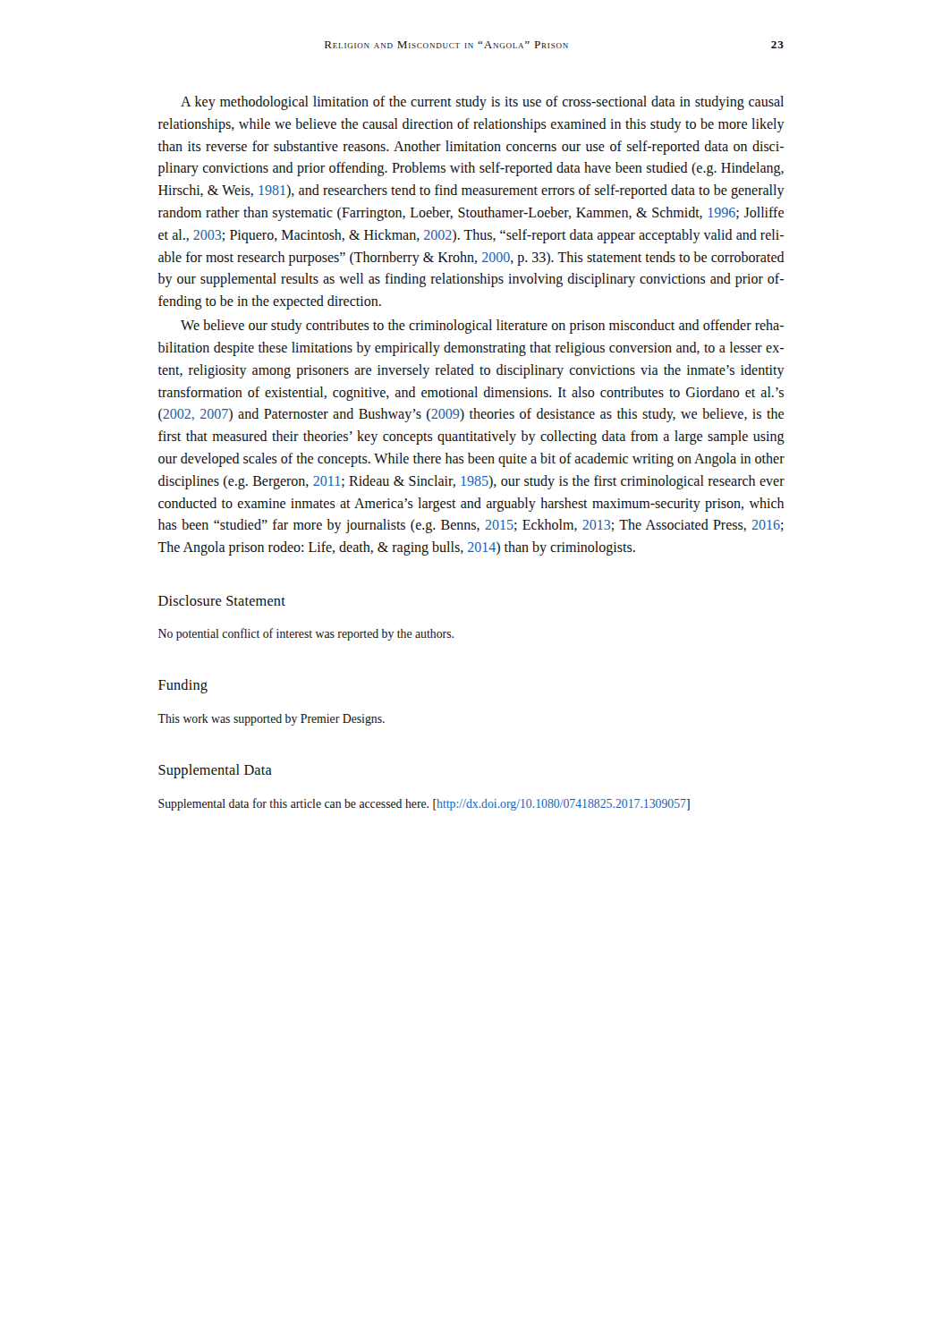Religion and Misconduct in “Angola” Prison 23
A key methodological limitation of the current study is its use of cross-sectional data in studying causal relationships, while we believe the causal direction of relationships examined in this study to be more likely than its reverse for substantive reasons. Another limitation concerns our use of self-reported data on disciplinary convictions and prior offending. Problems with self-reported data have been studied (e.g. Hindelang, Hirschi, & Weis, 1981), and researchers tend to find measurement errors of self-reported data to be generally random rather than systematic (Farrington, Loeber, Stouthamer-Loeber, Kammen, & Schmidt, 1996; Jolliffe et al., 2003; Piquero, Macintosh, & Hickman, 2002). Thus, “self-report data appear acceptably valid and reliable for most research purposes” (Thornberry & Krohn, 2000, p. 33). This statement tends to be corroborated by our supplemental results as well as finding relationships involving disciplinary convictions and prior offending to be in the expected direction.
We believe our study contributes to the criminological literature on prison misconduct and offender rehabilitation despite these limitations by empirically demonstrating that religious conversion and, to a lesser extent, religiosity among prisoners are inversely related to disciplinary convictions via the inmate’s identity transformation of existential, cognitive, and emotional dimensions. It also contributes to Giordano et al.’s (2002, 2007) and Paternoster and Bushway’s (2009) theories of desistance as this study, we believe, is the first that measured their theories’ key concepts quantitatively by collecting data from a large sample using our developed scales of the concepts. While there has been quite a bit of academic writing on Angola in other disciplines (e.g. Bergeron, 2011; Rideau & Sinclair, 1985), our study is the first criminological research ever conducted to examine inmates at America’s largest and arguably harshest maximum-security prison, which has been “studied” far more by journalists (e.g. Benns, 2015; Eckholm, 2013; The Associated Press, 2016; The Angola prison rodeo: Life, death, & raging bulls, 2014) than by criminologists.
Disclosure Statement
No potential conflict of interest was reported by the authors.
Funding
This work was supported by Premier Designs.
Supplemental Data
Supplemental data for this article can be accessed here. [http://dx.doi.org/10.1080/07418825.2017.1309057]